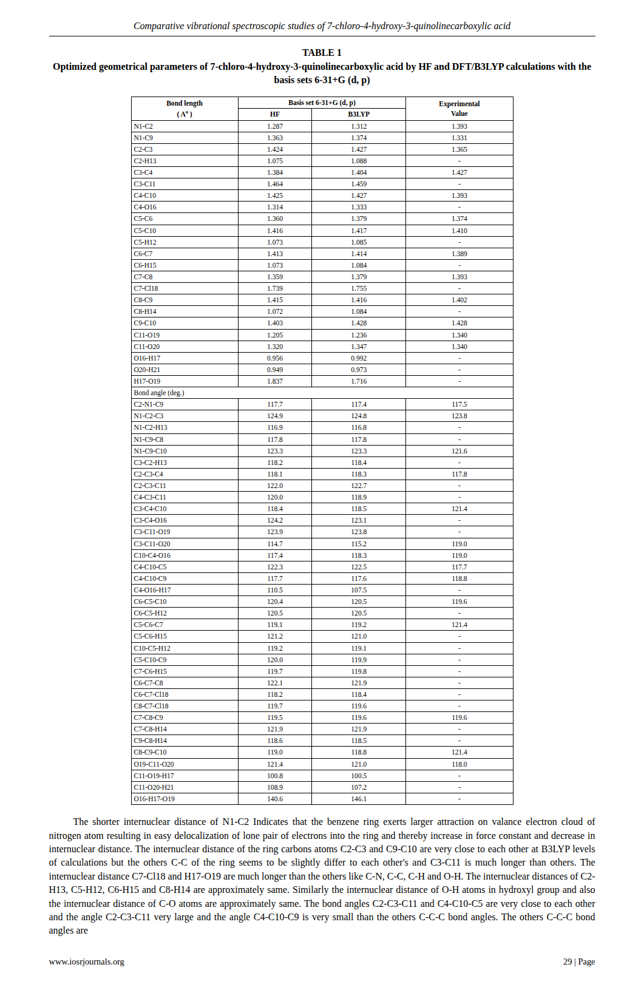Comparative vibrational spectroscopic studies of 7-chloro-4-hydroxy-3-quinolinecarboxylic acid
TABLE 1
Optimized geometrical parameters of 7-chloro-4-hydroxy-3-quinolinecarboxylic acid by HF and DFT/B3LYP calculations with the basis sets 6-31+G (d, p)
| Bond length ( A o ) | Basis set 6-31+G (d, p) | Experimental Value |
| --- | --- | --- |
| HF | B3LYP |
| N1-C2 | 1.287 | 1.312 | 1.393 |
| N1-C9 | 1.363 | 1.374 | 1.331 |
| C2-C3 | 1.424 | 1.427 | 1.365 |
| C2-H13 | 1.075 | 1.088 | - |
| C3-C4 | 1.384 | 1.404 | 1.427 |
| C3-C11 | 1.464 | 1.459 | - |
| C4-C10 | 1.425 | 1.427 | 1.393 |
| C4-O16 | 1.314 | 1.333 | - |
| C5-C6 | 1.360 | 1.379 | 1.374 |
| C5-C10 | 1.416 | 1.417 | 1.410 |
| C5-H12 | 1.073 | 1.085 | - |
| C6-C7 | 1.413 | 1.414 | 1.389 |
| C6-H15 | 1.073 | 1.084 | - |
| C7-C8 | 1.359 | 1.379 | 1.393 |
| C7-Cl18 | 1.739 | 1.755 | - |
| C8-C9 | 1.415 | 1.416 | 1.402 |
| C8-H14 | 1.072 | 1.084 | - |
| C9-C10 | 1.403 | 1.428 | 1.428 |
| C11-O19 | 1.205 | 1.236 | 1.340 |
| C11-O20 | 1.320 | 1.347 | 1.340 |
| O16-H17 | 0.956 | 0.992 | - |
| O20-H21 | 0.949 | 0.973 | - |
| H17-O19 | 1.837 | 1.716 | - |
| Bond angle (deg.) |
| C2-N1-C9 | 117.7 | 117.4 | 117.5 |
| N1-C2-C3 | 124.9 | 124.8 | 123.8 |
| N1-C2-H13 | 116.9 | 116.8 | - |
| N1-C9-C8 | 117.8 | 117.8 | - |
| N1-C9-C10 | 123.3 | 123.3 | 121.6 |
| C3-C2-H13 | 118.2 | 118.4 | - |
| C2-C3-C4 | 118.1 | 118.3 | 117.8 |
| C2-C3-C11 | 122.0 | 122.7 | - |
| C4-C3-C11 | 120.0 | 118.9 | - |
| C3-C4-C10 | 118.4 | 118.5 | 121.4 |
| C3-C4-O16 | 124.2 | 123.1 | - |
| C3-C11-O19 | 123.9 | 123.8 | - |
| C3-C11-O20 | 114.7 | 115.2 | 119.0 |
| C10-C4-O16 | 117.4 | 118.3 | 119.0 |
| C4-C10-C5 | 122.3 | 122.5 | 117.7 |
| C4-C10-C9 | 117.7 | 117.6 | 118.8 |
| C4-O16-H17 | 110.5 | 107.5 | - |
| C6-C5-C10 | 120.4 | 120.5 | 119.6 |
| C6-C5-H12 | 120.5 | 120.5 | - |
| C5-C6-C7 | 119.1 | 119.2 | 121.4 |
| C5-C6-H15 | 121.2 | 121.0 | - |
| C10-C5-H12 | 119.2 | 119.1 | - |
| C5-C10-C9 | 120.0 | 119.9 | - |
| C7-C6-H15 | 119.7 | 119.8 | - |
| C6-C7-C8 | 122.1 | 121.9 | - |
| C6-C7-Cl18 | 118.2 | 118.4 | - |
| C8-C7-Cl18 | 119.7 | 119.6 | - |
| C7-C8-C9 | 119.5 | 119.6 | 119.6 |
| C7-C8-H14 | 121.9 | 121.9 | - |
| C9-C8-H14 | 118.6 | 118.5 | - |
| C8-C9-C10 | 119.0 | 118.8 | 121.4 |
| O19-C11-O20 | 121.4 | 121.0 | 118.0 |
| C11-O19-H17 | 100.8 | 100.5 | - |
| C11-O20-H21 | 108.9 | 107.2 | - |
| O16-H17-O19 | 140.6 | 146.1 | - |
The shorter internuclear distance of N1-C2 Indicates that the benzene ring exerts larger attraction on valance electron cloud of nitrogen atom resulting in easy delocalization of lone pair of electrons into the ring and thereby increase in force constant and decrease in internuclear distance. The internuclear distance of the ring carbons atoms C2-C3 and C9-C10 are very close to each other at B3LYP levels of calculations but the others C-C of the ring seems to be slightly differ to each other's and C3-C11 is much longer than others. The internuclear distance C7-Cl18 and H17-O19 are much longer than the others like C-N, C-C, C-H and O-H. The internuclear distances of C2-H13, C5-H12, C6-H15 and C8-H14 are approximately same. Similarly the internuclear distance of O-H atoms in hydroxyl group and also the internuclear distance of C-O atoms are approximately same. The bond angles C2-C3-C11 and C4-C10-C5 are very close to each other and the angle C2-C3-C11 very large and the angle C4-C10-C9 is very small than the others C-C-C bond angles. The others C-C-C bond angles are
www.iosrjournals.org 29 | Page